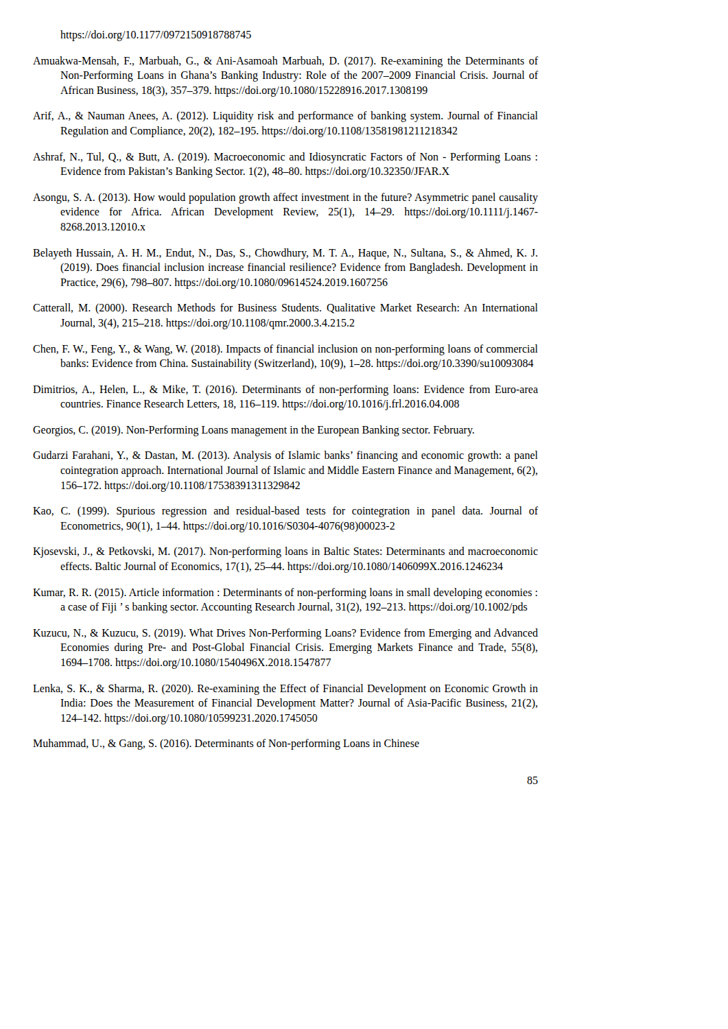https://doi.org/10.1177/0972150918788745
Amuakwa-Mensah, F., Marbuah, G., & Ani-Asamoah Marbuah, D. (2017). Re-examining the Determinants of Non-Performing Loans in Ghana’s Banking Industry: Role of the 2007–2009 Financial Crisis. Journal of African Business, 18(3), 357–379. https://doi.org/10.1080/15228916.2017.1308199
Arif, A., & Nauman Anees, A. (2012). Liquidity risk and performance of banking system. Journal of Financial Regulation and Compliance, 20(2), 182–195. https://doi.org/10.1108/13581981211218342
Ashraf, N., Tul, Q., & Butt, A. (2019). Macroeconomic and Idiosyncratic Factors of Non - Performing Loans : Evidence from Pakistan’s Banking Sector. 1(2), 48–80. https://doi.org/10.32350/JFAR.X
Asongu, S. A. (2013). How would population growth affect investment in the future? Asymmetric panel causality evidence for Africa. African Development Review, 25(1), 14–29. https://doi.org/10.1111/j.1467-8268.2013.12010.x
Belayeth Hussain, A. H. M., Endut, N., Das, S., Chowdhury, M. T. A., Haque, N., Sultana, S., & Ahmed, K. J. (2019). Does financial inclusion increase financial resilience? Evidence from Bangladesh. Development in Practice, 29(6), 798–807. https://doi.org/10.1080/09614524.2019.1607256
Catterall, M. (2000). Research Methods for Business Students. Qualitative Market Research: An International Journal, 3(4), 215–218. https://doi.org/10.1108/qmr.2000.3.4.215.2
Chen, F. W., Feng, Y., & Wang, W. (2018). Impacts of financial inclusion on non-performing loans of commercial banks: Evidence from China. Sustainability (Switzerland), 10(9), 1–28. https://doi.org/10.3390/su10093084
Dimitrios, A., Helen, L., & Mike, T. (2016). Determinants of non-performing loans: Evidence from Euro-area countries. Finance Research Letters, 18, 116–119. https://doi.org/10.1016/j.frl.2016.04.008
Georgios, C. (2019). Non-Performing Loans management in the European Banking sector. February.
Gudarzi Farahani, Y., & Dastan, M. (2013). Analysis of Islamic banks’ financing and economic growth: a panel cointegration approach. International Journal of Islamic and Middle Eastern Finance and Management, 6(2), 156–172. https://doi.org/10.1108/17538391311329842
Kao, C. (1999). Spurious regression and residual-based tests for cointegration in panel data. Journal of Econometrics, 90(1), 1–44. https://doi.org/10.1016/S0304-4076(98)00023-2
Kjosevski, J., & Petkovski, M. (2017). Non-performing loans in Baltic States: Determinants and macroeconomic effects. Baltic Journal of Economics, 17(1), 25–44. https://doi.org/10.1080/1406099X.2016.1246234
Kumar, R. R. (2015). Article information : Determinants of non-performing loans in small developing economies : a case of Fiji ’ s banking sector. Accounting Research Journal, 31(2), 192–213. https://doi.org/10.1002/pds
Kuzucu, N., & Kuzucu, S. (2019). What Drives Non-Performing Loans? Evidence from Emerging and Advanced Economies during Pre- and Post-Global Financial Crisis. Emerging Markets Finance and Trade, 55(8), 1694–1708. https://doi.org/10.1080/1540496X.2018.1547877
Lenka, S. K., & Sharma, R. (2020). Re-examining the Effect of Financial Development on Economic Growth in India: Does the Measurement of Financial Development Matter? Journal of Asia-Pacific Business, 21(2), 124–142. https://doi.org/10.1080/10599231.2020.1745050
Muhammad, U., & Gang, S. (2016). Determinants of Non-performing Loans in Chinese
85